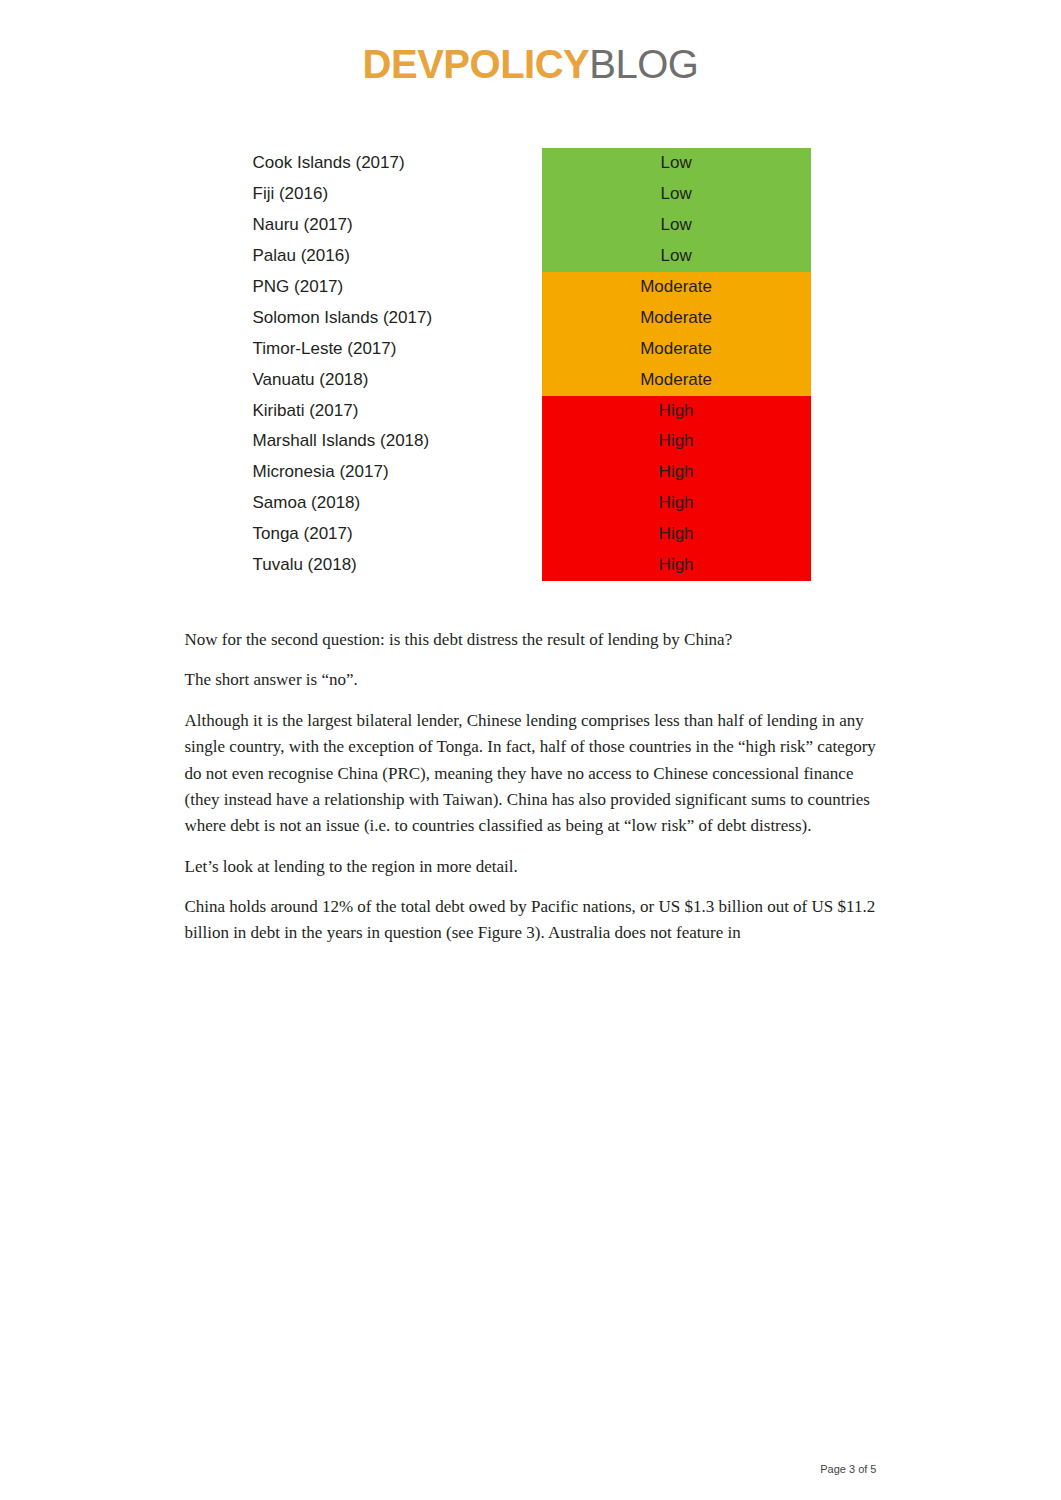DEV POLICY BLOG
| Cook Islands (2017) | Low |
| Fiji (2016) | Low |
| Nauru (2017) | Low |
| Palau (2016) | Low |
| PNG (2017) | Moderate |
| Solomon Islands (2017) | Moderate |
| Timor-Leste (2017) | Moderate |
| Vanuatu (2018) | Moderate |
| Kiribati (2017) | High |
| Marshall Islands (2018) | High |
| Micronesia (2017) | High |
| Samoa (2018) | High |
| Tonga (2017) | High |
| Tuvalu (2018) | High |
Now for the second question: is this debt distress the result of lending by China?
The short answer is “no”.
Although it is the largest bilateral lender, Chinese lending comprises less than half of lending in any single country, with the exception of Tonga. In fact, half of those countries in the “high risk” category do not even recognise China (PRC), meaning they have no access to Chinese concessional finance (they instead have a relationship with Taiwan). China has also provided significant sums to countries where debt is not an issue (i.e. to countries classified as being at “low risk” of debt distress).
Let’s look at lending to the region in more detail.
China holds around 12% of the total debt owed by Pacific nations, or US $1.3 billion out of US $11.2 billion in debt in the years in question (see Figure 3). Australia does not feature in
Page 3 of 5